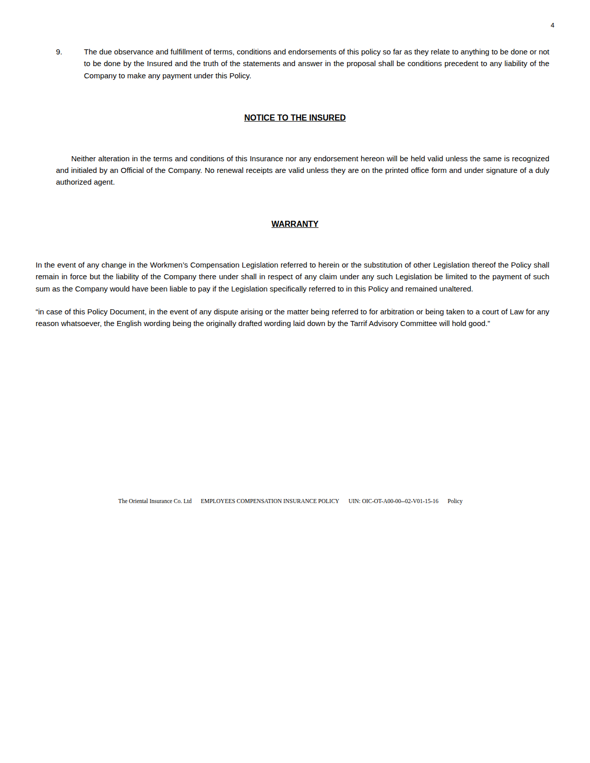4
9.
The due observance and fulfillment of terms, conditions and endorsements of this policy so far as they relate to anything to be done or not to be done by the Insured and the truth of the statements and answer in the proposal shall be conditions precedent to any liability of the Company to make any payment under this Policy.
NOTICE TO THE INSURED
Neither alteration in the terms and conditions of this Insurance nor any endorsement hereon will be held valid unless the same is recognized and initialed by an Official of the Company. No renewal receipts are valid unless they are on the printed office form and under signature of a duly authorized agent.
WARRANTY
In the event of any change in the Workmen’s Compensation Legislation referred to herein or the substitution of other Legislation thereof the Policy shall remain in force but the liability of the Company there under shall in respect of any claim under any such Legislation be limited to the payment of such sum as the Company would have been liable to pay if the Legislation specifically referred to in this Policy and remained unaltered.
“in case of this Policy Document, in the event of any dispute arising or the matter being referred to for arbitration or being taken to a court of Law for any reason whatsoever, the English wording being the originally drafted wording laid down by the Tarrif Advisory Committee will hold good.”
The Oriental Insurance Co. Ltd EMPLOYEES COMPENSATION INSURANCE POLICY UIN: OIC-OT-A00-00--02-V01-15-16 Policy